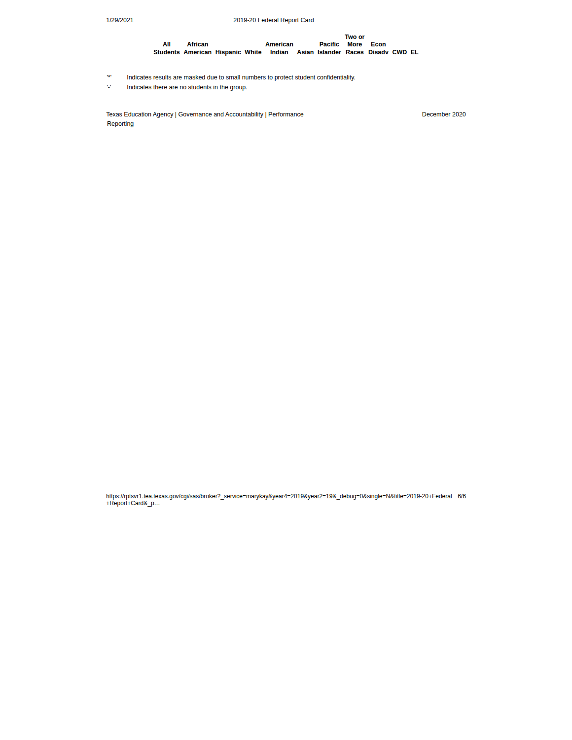1/29/2021
2019-20 Federal Report Card
| | | | | | | | Two or | | | |
| All | African | | | American | | Pacific | More | Econ | | |
| Students | American | Hispanic | White | Indian | Asian | Islander | Races | Disadv | CWD | EL |
| '*' | Indicates results are masked due to small numbers to protect student confidentiality. |
| '-' | Indicates there are no students in the group. |
Texas Education Agency | Governance and Accountability | Performance Reporting
December 2020
https://rptsvr1.tea.texas.gov/cgi/sas/broker?_service=marykay&year4=2019&year2=19&_debug=0&single=N&title=2019-20+Federal+Report+Card&_p…
6/6